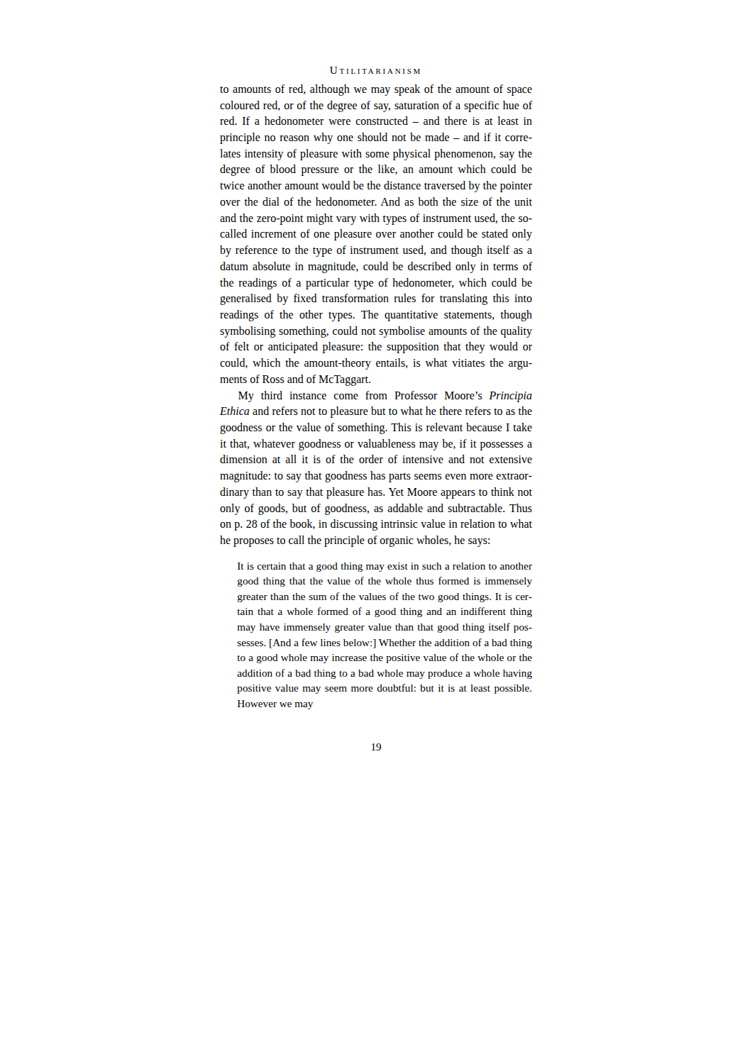Utilitarianism
to amounts of red, although we may speak of the amount of space coloured red, or of the degree of say, saturation of a specific hue of red. If a hedonometer were constructed – and there is at least in principle no reason why one should not be made – and if it correlates intensity of pleasure with some physical phenomenon, say the degree of blood pressure or the like, an amount which could be twice another amount would be the distance traversed by the pointer over the dial of the hedonometer. And as both the size of the unit and the zero-point might vary with types of instrument used, the so-called increment of one pleasure over another could be stated only by reference to the type of instrument used, and though itself as a datum absolute in magnitude, could be described only in terms of the readings of a particular type of hedonometer, which could be generalised by fixed transformation rules for translating this into readings of the other types. The quantitative statements, though symbolising something, could not symbolise amounts of the quality of felt or anticipated pleasure: the supposition that they would or could, which the amount-theory entails, is what vitiates the arguments of Ross and of McTaggart.
My third instance come from Professor Moore’s Principia Ethica and refers not to pleasure but to what he there refers to as the goodness or the value of something. This is relevant because I take it that, whatever goodness or valuableness may be, if it possesses a dimension at all it is of the order of intensive and not extensive magnitude: to say that goodness has parts seems even more extraordinary than to say that pleasure has. Yet Moore appears to think not only of goods, but of goodness, as addable and subtractable. Thus on p. 28 of the book, in discussing intrinsic value in relation to what he proposes to call the principle of organic wholes, he says:
It is certain that a good thing may exist in such a relation to another good thing that the value of the whole thus formed is immensely greater than the sum of the values of the two good things. It is certain that a whole formed of a good thing and an indifferent thing may have immensely greater value than that good thing itself possesses. [And a few lines below:] Whether the addition of a bad thing to a good whole may increase the positive value of the whole or the addition of a bad thing to a bad whole may produce a whole having positive value may seem more doubtful: but it is at least possible. However we may
19